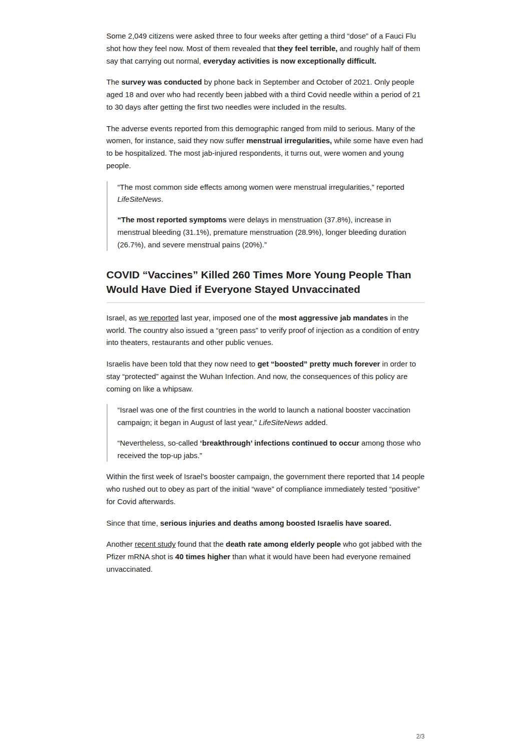Some 2,049 citizens were asked three to four weeks after getting a third “dose” of a Fauci Flu shot how they feel now. Most of them revealed that they feel terrible, and roughly half of them say that carrying out normal, everyday activities is now exceptionally difficult.
The survey was conducted by phone back in September and October of 2021. Only people aged 18 and over who had recently been jabbed with a third Covid needle within a period of 21 to 30 days after getting the first two needles were included in the results.
The adverse events reported from this demographic ranged from mild to serious. Many of the women, for instance, said they now suffer menstrual irregularities, while some have even had to be hospitalized. The most jab-injured respondents, it turns out, were women and young people.
“The most common side effects among women were menstrual irregularities,” reported LifeSiteNews.
“The most reported symptoms were delays in menstruation (37.8%), increase in menstrual bleeding (31.1%), premature menstruation (28.9%), longer bleeding duration (26.7%), and severe menstrual pains (20%).”
COVID “Vaccines” Killed 260 Times More Young People Than Would Have Died if Everyone Stayed Unvaccinated
Israel, as we reported last year, imposed one of the most aggressive jab mandates in the world. The country also issued a “green pass” to verify proof of injection as a condition of entry into theaters, restaurants and other public venues.
Israelis have been told that they now need to get “boosted” pretty much forever in order to stay “protected” against the Wuhan Infection. And now, the consequences of this policy are coming on like a whipsaw.
“Israel was one of the first countries in the world to launch a national booster vaccination campaign; it began in August of last year,” LifeSiteNews added.
“Nevertheless, so-called ‘breakthrough’ infections continued to occur among those who received the top-up jabs.”
Within the first week of Israel’s booster campaign, the government there reported that 14 people who rushed out to obey as part of the initial “wave” of compliance immediately tested “positive” for Covid afterwards.
Since that time, serious injuries and deaths among boosted Israelis have soared.
Another recent study found that the death rate among elderly people who got jabbed with the Pfizer mRNA shot is 40 times higher than what it would have been had everyone remained unvaccinated.
2/3